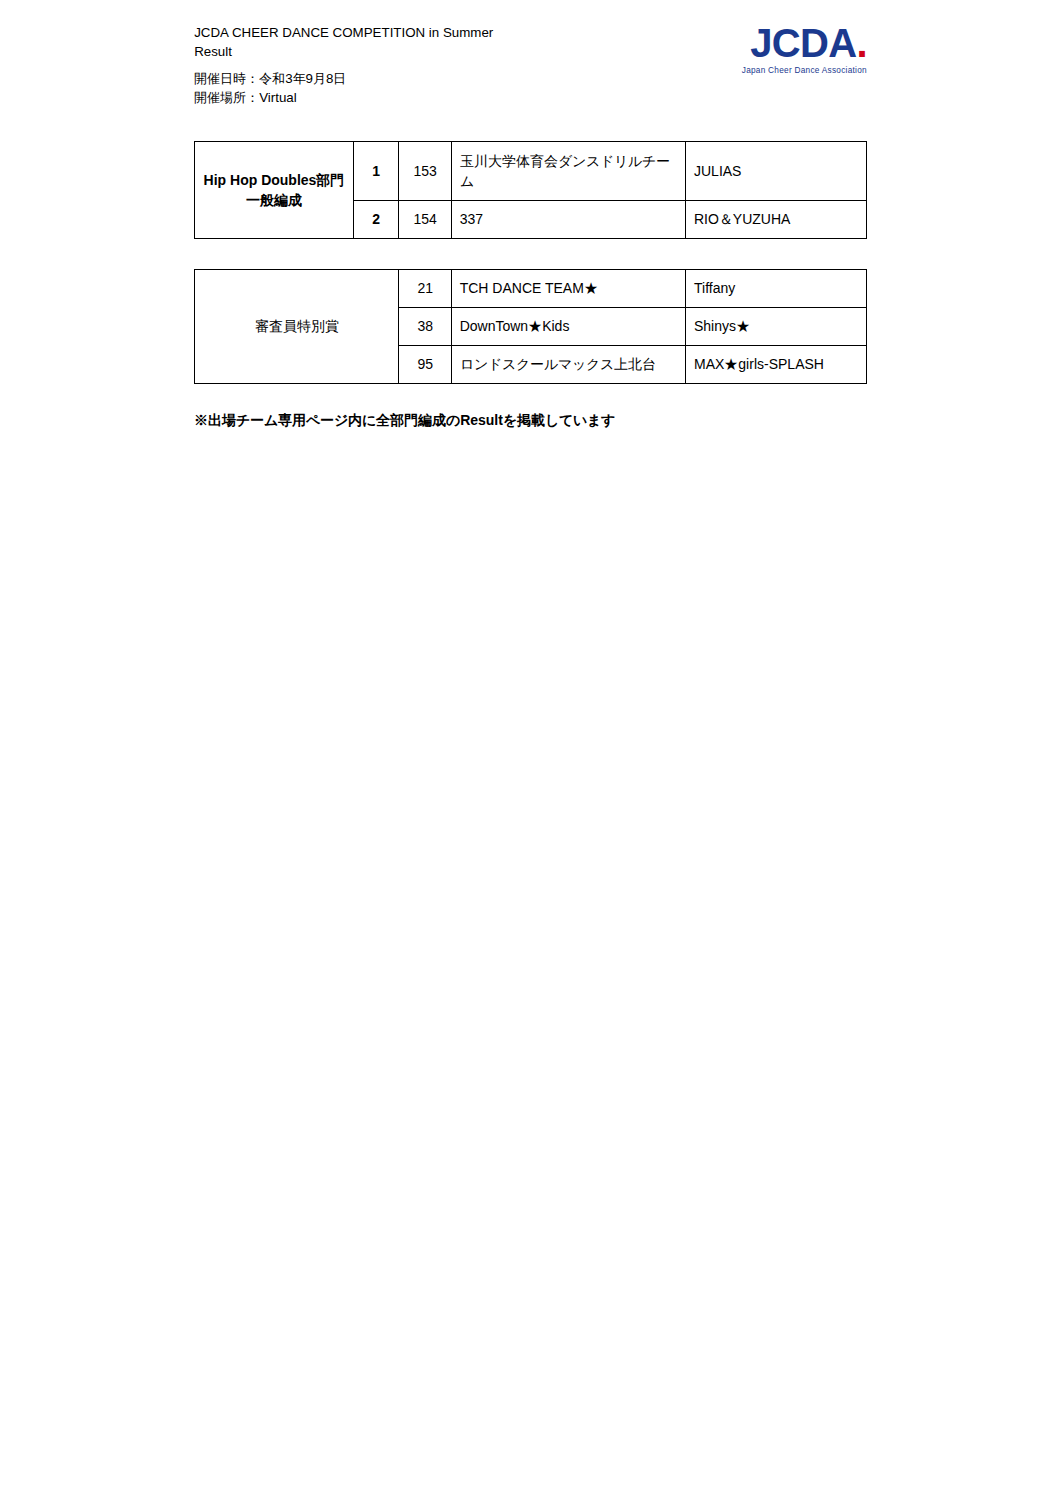JCDA CHEER DANCE COMPETITION in Summer
Result
開催日時：令和3年9月8日
開催場所：Virtual
JCDA.
Japan Cheer Dance Association
| Hip Hop Doubles部門 一般編成 | 1 | 153 | 玉川大学体育会ダンスドリルチーム | JULIAS |
| 2 | 154 | 337 | RIO＆YUZUHA |
| 審査員特別賞 | 21 | TCH DANCE TEAM★ | Tiffany |
| 38 | DownTown★Kids | Shinys★ |
| 95 | ロンドスクールマックス上北台 | MAX★girls-SPLASH |
※出場チーム専用ページ内に全部門編成のResultを掲載しています